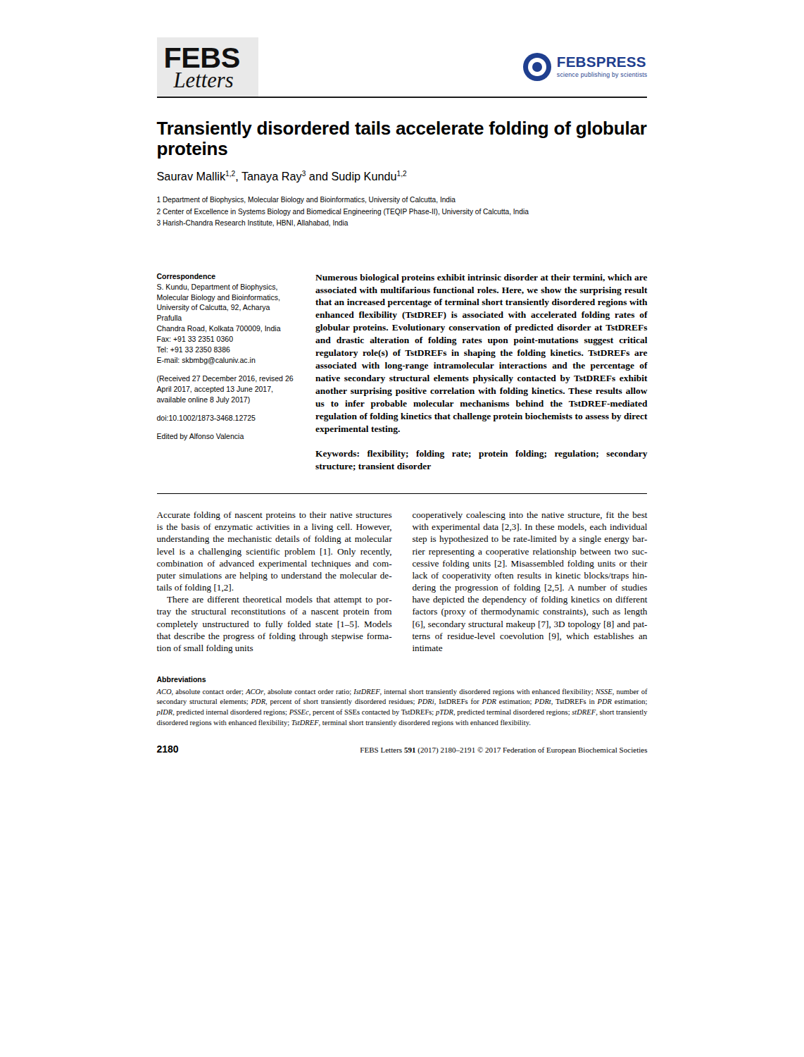FEBS
Letters
FEBSPRESS
science publishing by scientists
Transiently disordered tails accelerate folding of globular proteins
Saurav Mallik1,2, Tanaya Ray3 and Sudip Kundu1,2
1 Department of Biophysics, Molecular Biology and Bioinformatics, University of Calcutta, India
2 Center of Excellence in Systems Biology and Biomedical Engineering (TEQIP Phase-II), University of Calcutta, India
3 Harish-Chandra Research Institute, HBNI, Allahabad, India
Correspondence
S. Kundu, Department of Biophysics,
Molecular Biology and Bioinformatics,
University of Calcutta, 92, Acharya Prafulla
Chandra Road, Kolkata 700009, India
Fax: +91 33 2351 0360
Tel: +91 33 2350 8386
E-mail: skbmbg@caluniv.ac.in
(Received 27 December 2016, revised 26
April 2017, accepted 13 June 2017,
available online 8 July 2017)
doi:10.1002/1873-3468.12725
Edited by Alfonso Valencia
Numerous biological proteins exhibit intrinsic disorder at their termini, which are associated with multifarious functional roles. Here, we show the surprising result that an increased percentage of terminal short transiently disordered regions with enhanced flexibility (TstDREF) is associated with accelerated folding rates of globular proteins. Evolutionary conservation of predicted disorder at TstDREFs and drastic alteration of folding rates upon point-mutations suggest critical regulatory role(s) of TstDREFs in shaping the folding kinetics. TstDREFs are associated with long-range intramolecular interactions and the percentage of native secondary structural elements physically contacted by TstDREFs exhibit another surprising positive correlation with folding kinetics. These results allow us to infer probable molecular mechanisms behind the TstDREF-mediated regulation of folding kinetics that challenge protein biochemists to assess by direct experimental testing.
Keywords: flexibility; folding rate; protein folding; regulation; secondary structure; transient disorder
Accurate folding of nascent proteins to their native structures is the basis of enzymatic activities in a living cell. However, understanding the mechanistic details of folding at molecular level is a challenging scientific problem [1]. Only recently, combination of advanced experimental techniques and computer simulations are helping to understand the molecular details of folding [1,2].
There are different theoretical models that attempt to portray the structural reconstitutions of a nascent protein from completely unstructured to fully folded state [1–5]. Models that describe the progress of folding through stepwise formation of small folding units
cooperatively coalescing into the native structure, fit the best with experimental data [2,3]. In these models, each individual step is hypothesized to be rate-limited by a single energy barrier representing a cooperative relationship between two successive folding units [2]. Misassembled folding units or their lack of cooperativity often results in kinetic blocks/traps hindering the progression of folding [2,5]. A number of studies have depicted the dependency of folding kinetics on different factors (proxy of thermodynamic constraints), such as length [6], secondary structural makeup [7], 3D topology [8] and patterns of residue-level coevolution [9], which establishes an intimate
Abbreviations
ACO, absolute contact order; ACOr, absolute contact order ratio; IstDREF, internal short transiently disordered regions with enhanced flexibility; NSSE, number of secondary structural elements; PDR, percent of short transiently disordered residues; PDRi, IstDREFs for PDR estimation; PDRt, TstDREFs in PDR estimation; pIDR, predicted internal disordered regions; PSSEc, percent of SSEs contacted by TstDREFs; pTDR, predicted terminal disordered regions; stDREF, short transiently disordered regions with enhanced flexibility; TstDREF, terminal short transiently disordered regions with enhanced flexibility.
2180
FEBS Letters 591 (2017) 2180–2191 © 2017 Federation of European Biochemical Societies